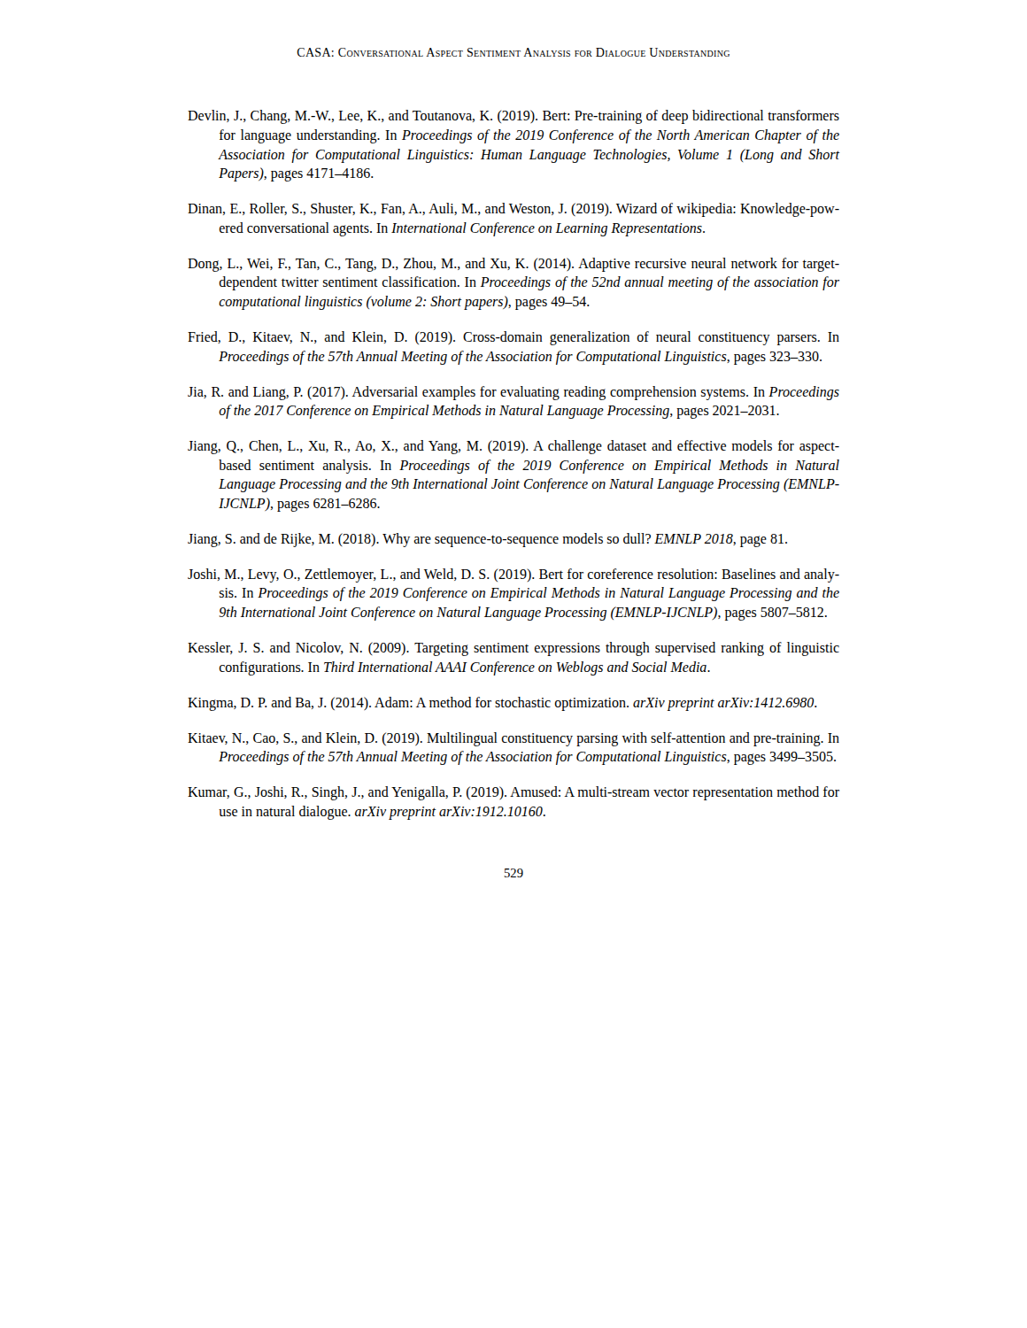CASA: Conversational Aspect Sentiment Analysis for Dialogue Understanding
Devlin, J., Chang, M.-W., Lee, K., and Toutanova, K. (2019). Bert: Pre-training of deep bidirectional transformers for language understanding. In Proceedings of the 2019 Conference of the North American Chapter of the Association for Computational Linguistics: Human Language Technologies, Volume 1 (Long and Short Papers), pages 4171–4186.
Dinan, E., Roller, S., Shuster, K., Fan, A., Auli, M., and Weston, J. (2019). Wizard of wikipedia: Knowledge-powered conversational agents. In International Conference on Learning Representations.
Dong, L., Wei, F., Tan, C., Tang, D., Zhou, M., and Xu, K. (2014). Adaptive recursive neural network for target-dependent twitter sentiment classification. In Proceedings of the 52nd annual meeting of the association for computational linguistics (volume 2: Short papers), pages 49–54.
Fried, D., Kitaev, N., and Klein, D. (2019). Cross-domain generalization of neural constituency parsers. In Proceedings of the 57th Annual Meeting of the Association for Computational Linguistics, pages 323–330.
Jia, R. and Liang, P. (2017). Adversarial examples for evaluating reading comprehension systems. In Proceedings of the 2017 Conference on Empirical Methods in Natural Language Processing, pages 2021–2031.
Jiang, Q., Chen, L., Xu, R., Ao, X., and Yang, M. (2019). A challenge dataset and effective models for aspect-based sentiment analysis. In Proceedings of the 2019 Conference on Empirical Methods in Natural Language Processing and the 9th International Joint Conference on Natural Language Processing (EMNLP-IJCNLP), pages 6281–6286.
Jiang, S. and de Rijke, M. (2018). Why are sequence-to-sequence models so dull? EMNLP 2018, page 81.
Joshi, M., Levy, O., Zettlemoyer, L., and Weld, D. S. (2019). Bert for coreference resolution: Baselines and analysis. In Proceedings of the 2019 Conference on Empirical Methods in Natural Language Processing and the 9th International Joint Conference on Natural Language Processing (EMNLP-IJCNLP), pages 5807–5812.
Kessler, J. S. and Nicolov, N. (2009). Targeting sentiment expressions through supervised ranking of linguistic configurations. In Third International AAAI Conference on Weblogs and Social Media.
Kingma, D. P. and Ba, J. (2014). Adam: A method for stochastic optimization. arXiv preprint arXiv:1412.6980.
Kitaev, N., Cao, S., and Klein, D. (2019). Multilingual constituency parsing with self-attention and pre-training. In Proceedings of the 57th Annual Meeting of the Association for Computational Linguistics, pages 3499–3505.
Kumar, G., Joshi, R., Singh, J., and Yenigalla, P. (2019). Amused: A multi-stream vector representation method for use in natural dialogue. arXiv preprint arXiv:1912.10160.
529